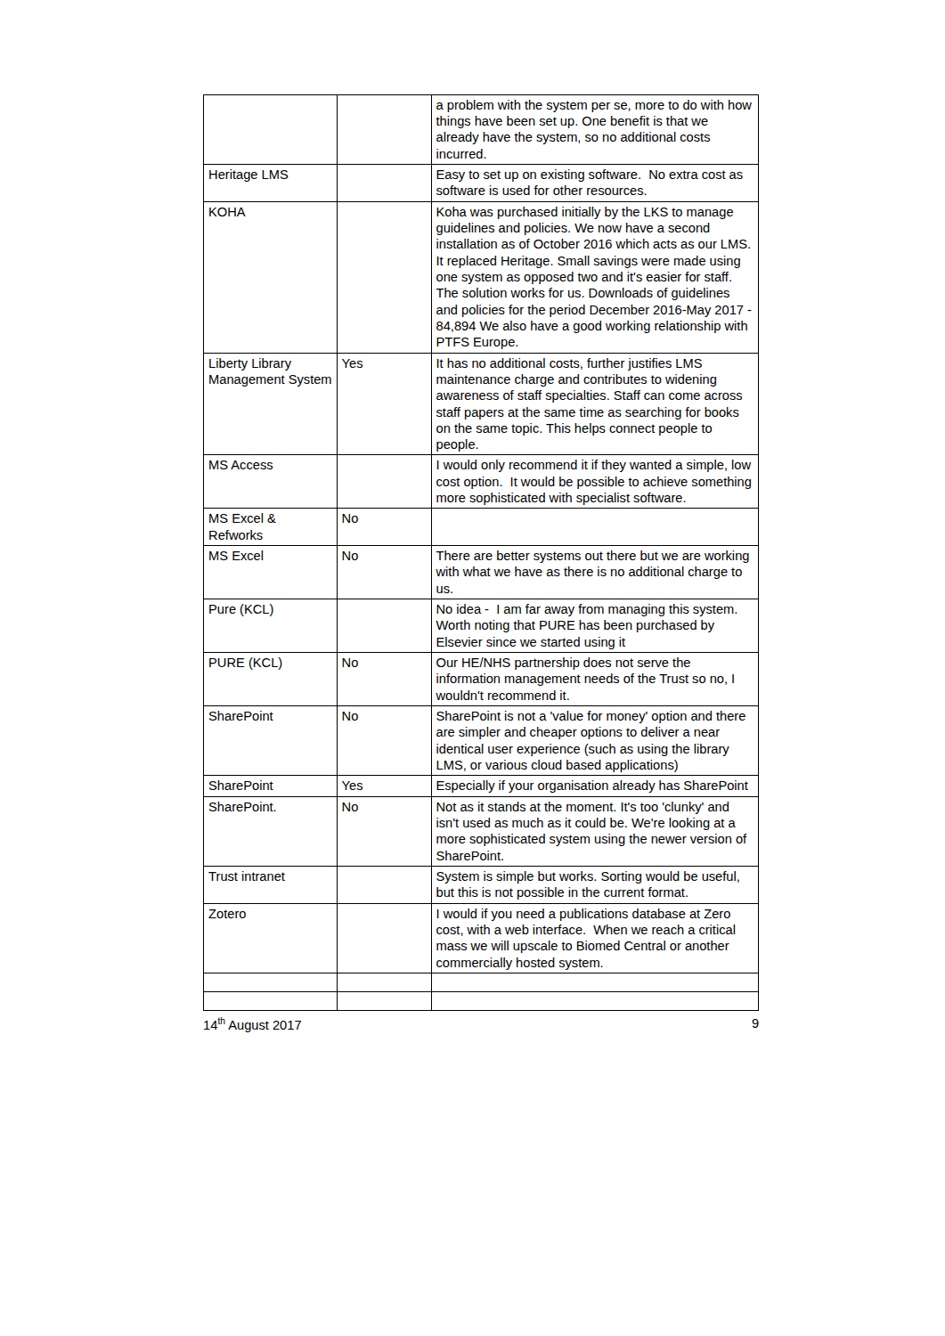| | | a problem with the system per se, more to do with how things have been set up. One benefit is that we already have the system, so no additional costs incurred. |
| Heritage LMS | | Easy to set up on existing software. No extra cost as software is used for other resources. |
| KOHA | | Koha was purchased initially by the LKS to manage guidelines and policies. We now have a second installation as of October 2016 which acts as our LMS. It replaced Heritage. Small savings were made using one system as opposed two and it's easier for staff. The solution works for us. Downloads of guidelines and policies for the period December 2016-May 2017 - 84,894 We also have a good working relationship with PTFS Europe. |
| Liberty Library Management System | Yes | It has no additional costs, further justifies LMS maintenance charge and contributes to widening awareness of staff specialties. Staff can come across staff papers at the same time as searching for books on the same topic. This helps connect people to people. |
| MS Access | | I would only recommend it if they wanted a simple, low cost option. It would be possible to achieve something more sophisticated with specialist software. |
| MS Excel & Refworks | No | |
| MS Excel | No | There are better systems out there but we are working with what we have as there is no additional charge to us. |
| Pure (KCL) | | No idea - I am far away from managing this system. Worth noting that PURE has been purchased by Elsevier since we started using it |
| PURE (KCL) | No | Our HE/NHS partnership does not serve the information management needs of the Trust so no, I wouldn't recommend it. |
| SharePoint | No | SharePoint is not a 'value for money' option and there are simpler and cheaper options to deliver a near identical user experience (such as using the library LMS, or various cloud based applications) |
| SharePoint | Yes | Especially if your organisation already has SharePoint |
| SharePoint. | No | Not as it stands at the moment. It's too 'clunky' and isn't used as much as it could be. We're looking at a more sophisticated system using the newer version of SharePoint. |
| Trust intranet | | System is simple but works. Sorting would be useful, but this is not possible in the current format. |
| Zotero | | I would if you need a publications database at Zero cost, with a web interface. When we reach a critical mass we will upscale to Biomed Central or another commercially hosted system. |
14th August 2017 9